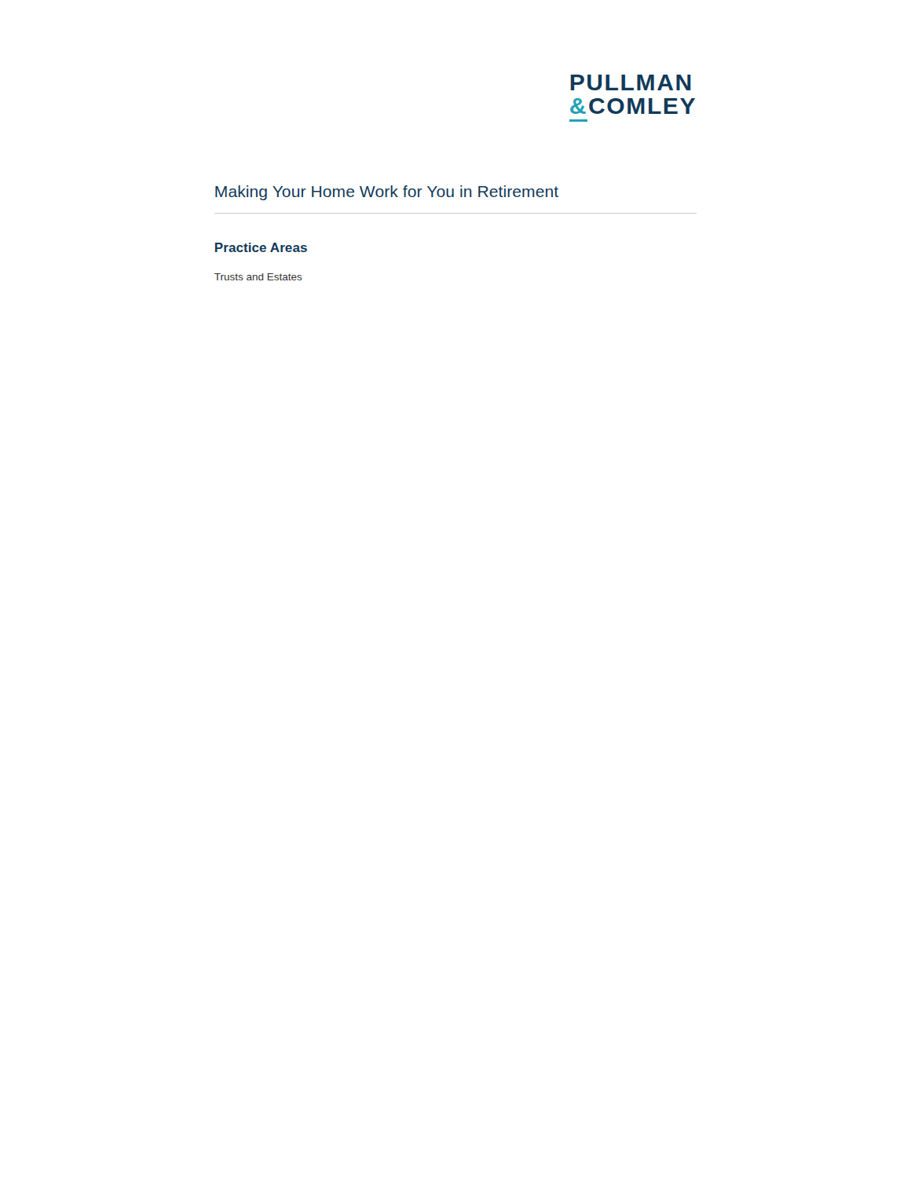PULLMAN &COMLEY
Making Your Home Work for You in Retirement
Practice Areas
Trusts and Estates